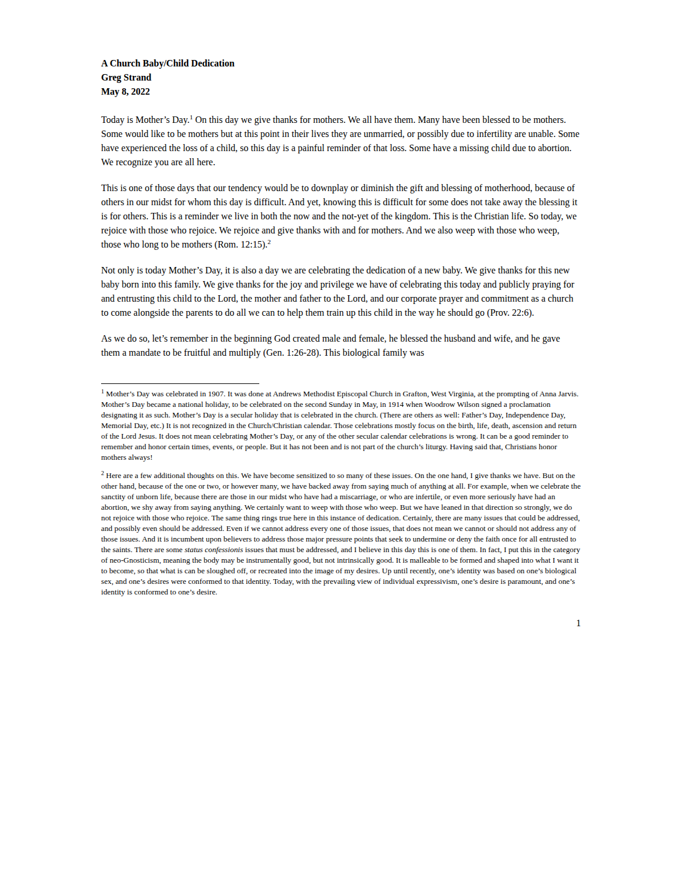A Church Baby/Child Dedication
Greg Strand
May 8, 2022
Today is Mother’s Day.1 On this day we give thanks for mothers. We all have them. Many have been blessed to be mothers. Some would like to be mothers but at this point in their lives they are unmarried, or possibly due to infertility are unable. Some have experienced the loss of a child, so this day is a painful reminder of that loss. Some have a missing child due to abortion. We recognize you are all here.
This is one of those days that our tendency would be to downplay or diminish the gift and blessing of motherhood, because of others in our midst for whom this day is difficult. And yet, knowing this is difficult for some does not take away the blessing it is for others. This is a reminder we live in both the now and the not-yet of the kingdom. This is the Christian life. So today, we rejoice with those who rejoice. We rejoice and give thanks with and for mothers. And we also weep with those who weep, those who long to be mothers (Rom. 12:15).2
Not only is today Mother’s Day, it is also a day we are celebrating the dedication of a new baby. We give thanks for this new baby born into this family. We give thanks for the joy and privilege we have of celebrating this today and publicly praying for and entrusting this child to the Lord, the mother and father to the Lord, and our corporate prayer and commitment as a church to come alongside the parents to do all we can to help them train up this child in the way he should go (Prov. 22:6).
As we do so, let’s remember in the beginning God created male and female, he blessed the husband and wife, and he gave them a mandate to be fruitful and multiply (Gen. 1:26-28). This biological family was
1 Mother’s Day was celebrated in 1907. It was done at Andrews Methodist Episcopal Church in Grafton, West Virginia, at the prompting of Anna Jarvis. Mother’s Day became a national holiday, to be celebrated on the second Sunday in May, in 1914 when Woodrow Wilson signed a proclamation designating it as such. Mother’s Day is a secular holiday that is celebrated in the church. (There are others as well: Father’s Day, Independence Day, Memorial Day, etc.) It is not recognized in the Church/Christian calendar. Those celebrations mostly focus on the birth, life, death, ascension and return of the Lord Jesus. It does not mean celebrating Mother’s Day, or any of the other secular calendar celebrations is wrong. It can be a good reminder to remember and honor certain times, events, or people. But it has not been and is not part of the church’s liturgy. Having said that, Christians honor mothers always!
2 Here are a few additional thoughts on this. We have become sensitized to so many of these issues. On the one hand, I give thanks we have. But on the other hand, because of the one or two, or however many, we have backed away from saying much of anything at all. For example, when we celebrate the sanctity of unborn life, because there are those in our midst who have had a miscarriage, or who are infertile, or even more seriously have had an abortion, we shy away from saying anything. We certainly want to weep with those who weep. But we have leaned in that direction so strongly, we do not rejoice with those who rejoice. The same thing rings true here in this instance of dedication. Certainly, there are many issues that could be addressed, and possibly even should be addressed. Even if we cannot address every one of those issues, that does not mean we cannot or should not address any of those issues. And it is incumbent upon believers to address those major pressure points that seek to undermine or deny the faith once for all entrusted to the saints. There are some status confessionis issues that must be addressed, and I believe in this day this is one of them. In fact, I put this in the category of neo-Gnosticism, meaning the body may be instrumentally good, but not intrinsically good. It is malleable to be formed and shaped into what I want it to become, so that what is can be sloughed off, or recreated into the image of my desires. Up until recently, one’s identity was based on one’s biological sex, and one’s desires were conformed to that identity. Today, with the prevailing view of individual expressivism, one’s desire is paramount, and one’s identity is conformed to one’s desire.
1